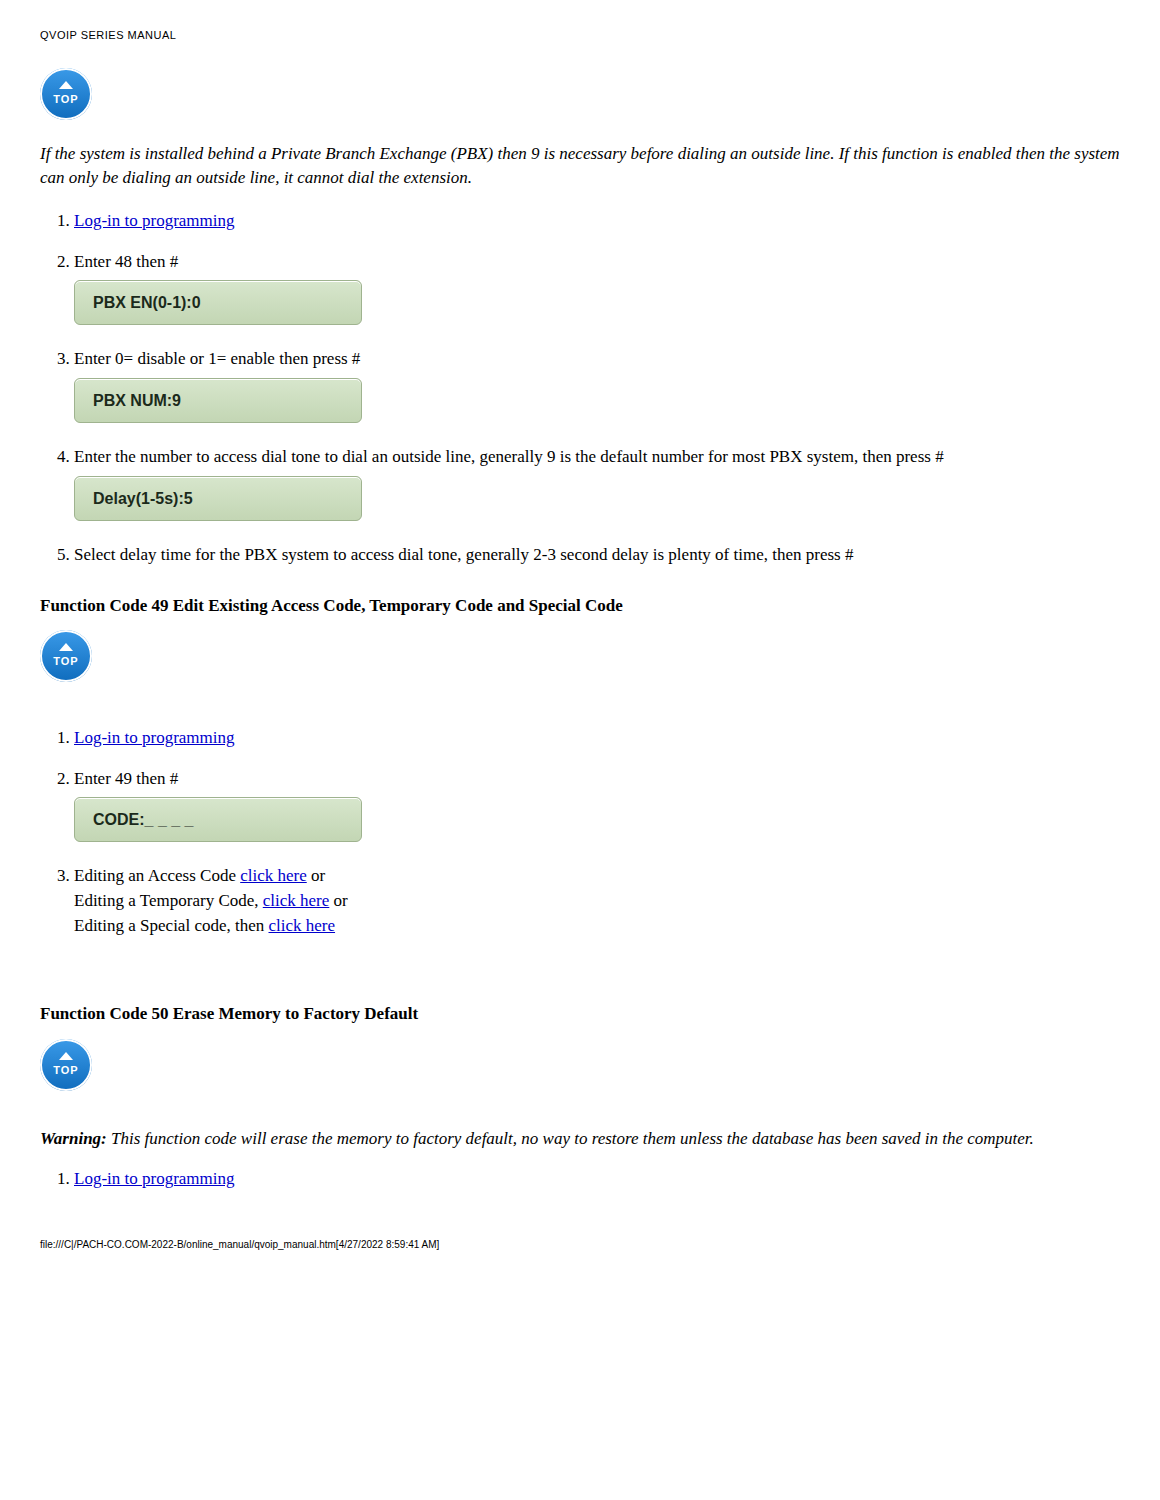QVOIP SERIES MANUAL
If the system is installed behind a Private Branch Exchange (PBX) then 9 is necessary before dialing an outside line. If this function is enabled then the system can only be dialing an outside line, it cannot dial the extension.
Log-in to programming
Enter 48 then #
PBX EN(0-1):0
Enter 0= disable or 1= enable then press #
PBX NUM:9
Enter the number to access dial tone to dial an outside line, generally 9 is the default number for most PBX system, then press #
Delay(1-5s):5
Select delay time for the PBX system to access dial tone, generally 2-3 second delay is plenty of time, then press #
Function Code 49 Edit Existing Access Code, Temporary Code and Special Code
Log-in to programming
Enter 49 then #
CODE:_ _ _ _
Editing an Access Code click here or
Editing a Temporary Code, click here or
Editing a Special code, then click here
Function Code 50 Erase Memory to Factory Default
Warning: This function code will erase the memory to factory default, no way to restore them unless the database has been saved in the computer.
Log-in to programming
file:///C|/PACH-CO.COM-2022-B/online_manual/qvoip_manual.htm[4/27/2022 8:59:41 AM]